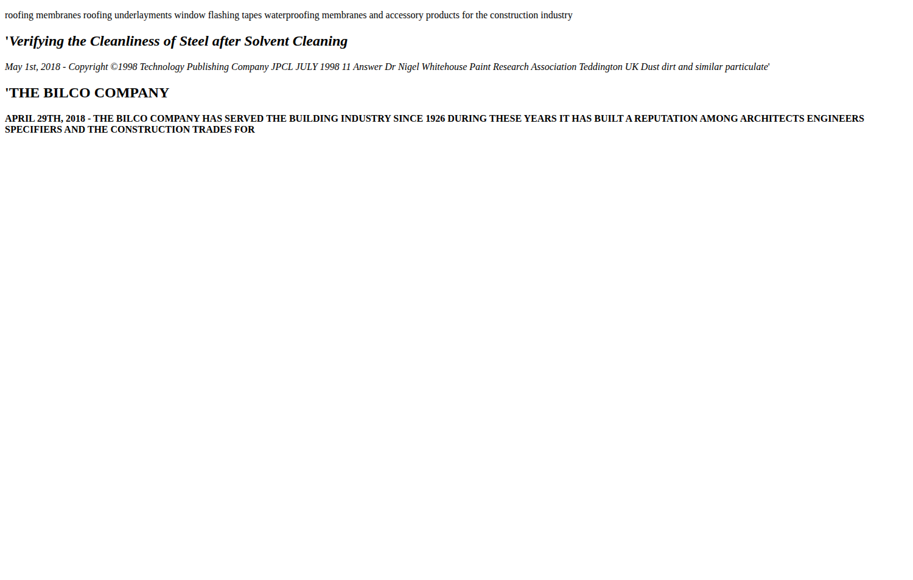roofing membranes roofing underlayments window flashing tapes waterproofing membranes and accessory products for the construction industry
'Verifying the Cleanliness of Steel after Solvent Cleaning
May 1st, 2018 - Copyright ©1998 Technology Publishing Company JPCL JULY 1998 11 Answer Dr Nigel Whitehouse Paint Research Association Teddington UK Dust dirt and similar particulate'
'THE BILCO COMPANY
APRIL 29TH, 2018 - THE BILCO COMPANY HAS SERVED THE BUILDING INDUSTRY SINCE 1926 DURING THESE YEARS IT HAS BUILT A REPUTATION AMONG ARCHITECTS ENGINEERS SPECIFIERS AND THE CONSTRUCTION TRADES FOR